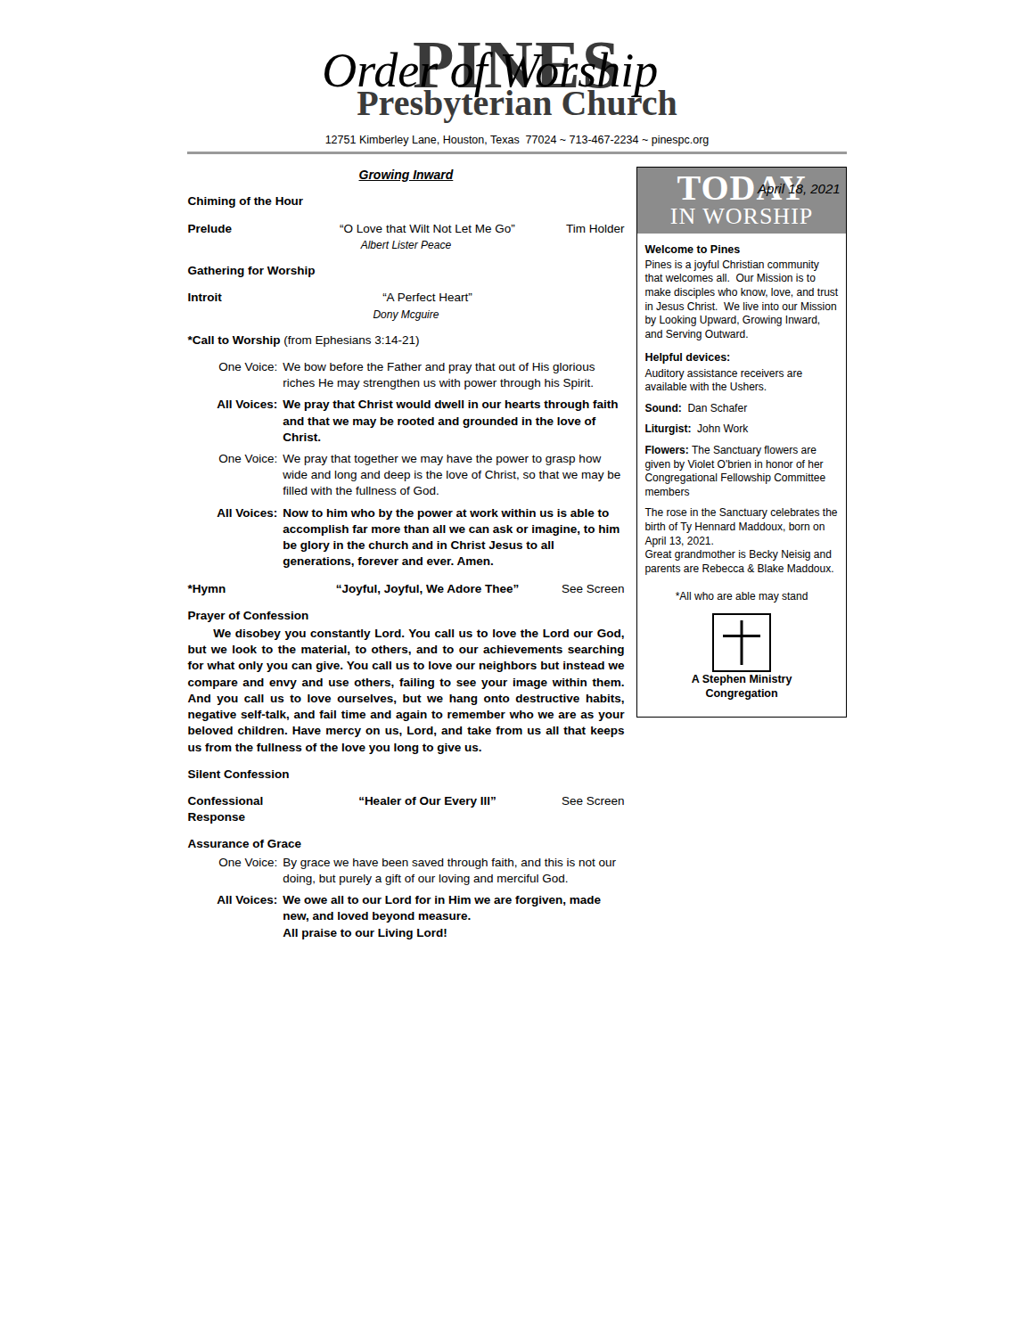PINES
Presbyterian Church
Order of Worship
12751 Kimberley Lane, Houston, Texas 77024 ~ 713-467-2234 ~ pinespc.org
Growing Inward
Chiming of the Hour
Prelude
“O Love that Wilt Not Let Me Go”
Tim Holder
Albert Lister Peace
Gathering for Worship
Introit
“A Perfect Heart”
Dony Mcguire
*Call to Worship (from Ephesians 3:14-21)
One Voice:
We bow before the Father and pray that out of His glorious riches He may strengthen us with power through his Spirit.
All Voices:
We pray that Christ would dwell in our hearts through faith and that we may be rooted and grounded in the love of Christ.
One Voice:
We pray that together we may have the power to grasp how wide and long and deep is the love of Christ, so that we may be filled with the fullness of God.
All Voices:
Now to him who by the power at work within us is able to accomplish far more than all we can ask or imagine, to him be glory in the church and in Christ Jesus to all generations, forever and ever. Amen.
*Hymn
“Joyful, Joyful, We Adore Thee”
See Screen
Prayer of Confession
We disobey you constantly Lord. You call us to love the Lord our God, but we look to the material, to others, and to our achievements searching for what only you can give. You call us to love our neighbors but instead we compare and envy and use others, failing to see your image within them. And you call us to love ourselves, but we hang onto destructive habits, negative self-talk, and fail time and again to remember who we are as your beloved children. Have mercy on us, Lord, and take from us all that keeps us from the fullness of the love you long to give us.
Silent Confession
Confessional Response
“Healer of Our Every Ill”
See Screen
Assurance of Grace
One Voice:
By grace we have been saved through faith, and this is not our doing, but purely a gift of our loving and merciful God.
All Voices:
We owe all to our Lord for in Him we are forgiven, made new, and loved beyond measure.
All praise to our Living Lord!
TODAY
IN WORSHIP
April 18, 2021
Welcome to Pines
Pines is a joyful Christian community that welcomes all. Our Mission is to make disciples who know, love, and trust in Jesus Christ. We live into our Mission by Looking Upward, Growing Inward, and Serving Outward.
Helpful devices:
Auditory assistance receivers are available with the Ushers.
Sound: Dan Schafer
Liturgist: John Work
Flowers: The Sanctuary flowers are given by Violet O'brien in honor of her Congregational Fellowship Committee members
The rose in the Sanctuary celebrates the birth of Ty Hennard Maddoux, born on April 13, 2021.
Great grandmother is Becky Neisig and parents are Rebecca & Blake Maddoux.
*All who are able may stand
A Stephen Ministry
Congregation